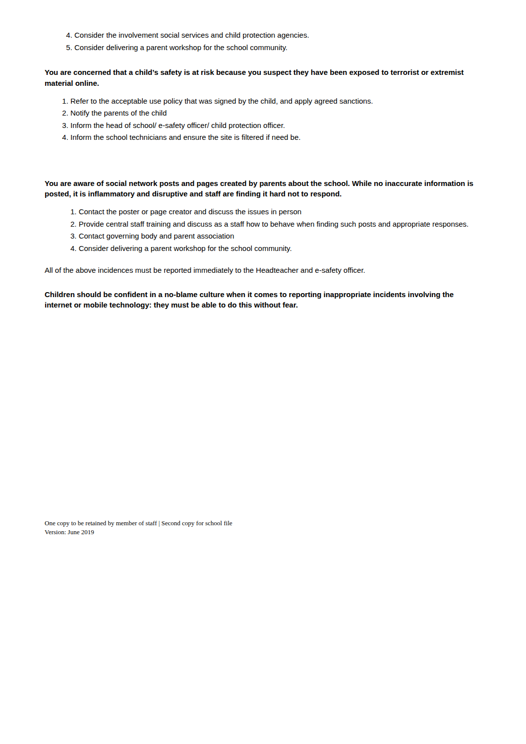Consider the involvement social services and child protection agencies.
Consider delivering a parent workshop for the school community.
You are concerned that a child’s safety is at risk because you suspect they have been exposed to terrorist or extremist material online.
Refer to the acceptable use policy that was signed by the child, and apply agreed sanctions.
Notify the parents of the child
Inform the head of school/ e-safety officer/ child protection officer.
Inform the school technicians and ensure the site is filtered if need be.
You are aware of social network posts and pages created by parents about the school. While no inaccurate information is posted, it is inflammatory and disruptive and staff are finding it hard not to respond.
1. Contact the poster or page creator and discuss the issues in person
2. Provide central staff training and discuss as a staff how to behave when finding such posts and appropriate responses.
3. Contact governing body and parent association
4. Consider delivering a parent workshop for the school community.
All of the above incidences must be reported immediately to the Headteacher and e-safety officer.
Children should be confident in a no-blame culture when it comes to reporting inappropriate incidents involving the internet or mobile technology: they must be able to do this without fear.
One copy to be retained by member of staff | Second copy for school file
Version: June 2019